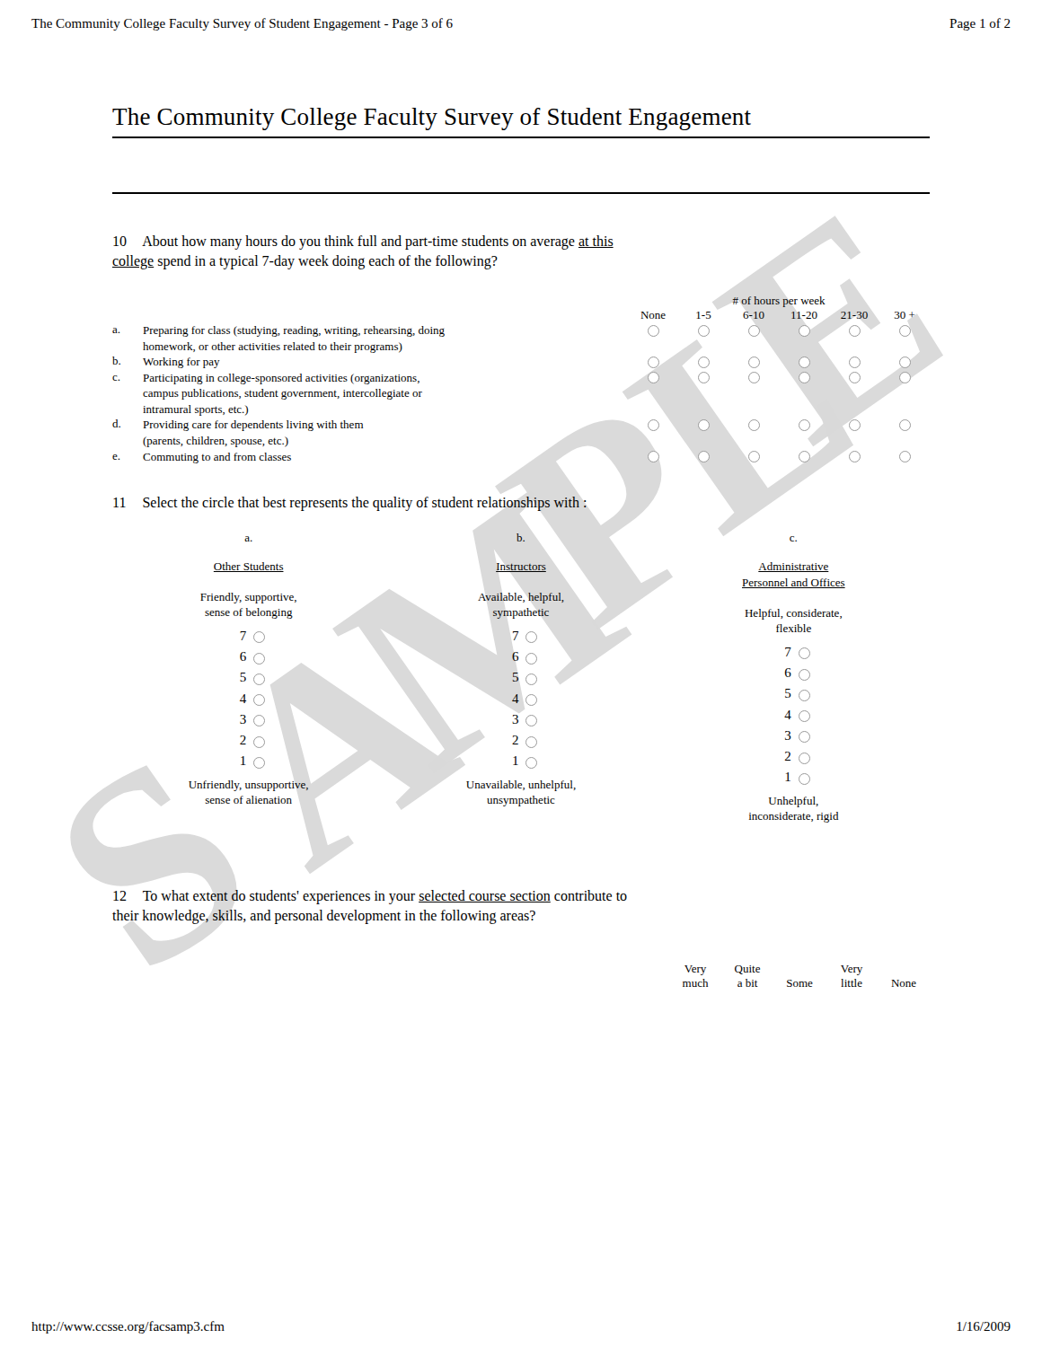The Community College Faculty Survey of Student Engagement - Page 3 of 6
Page 1 of 2
S A M P L E
The Community College Faculty Survey of Student Engagement
10 About how many hours do you think full and part-time students on average at this
college spend in a typical 7-day week doing each of the following?
| | | # of hours per week |
| | | None | 1-5 | 6-10 | 11-20 | 21-30 | 30 + |
| a. | Preparing for class (studying, reading, writing, rehearsing, doing homework, or other activities related to their programs) | | | | | | |
| b. | Working for pay | | | | | | |
| c. | Participating in college-sponsored activities (organizations, campus publications, student government, intercollegiate or intramural sports, etc.) | | | | | | |
| d. | Providing care for dependents living with them (parents, children, spouse, etc.) | | | | | | |
| e. | Commuting to and from classes | | | | | | |
11 Select the circle that best represents the quality of student relationships with :
a.
Other Students
Friendly, supportive,
sense of belonging
7
6
5
4
3
2
1
Unfriendly, unsupportive,
sense of alienation
b.
Instructors
Available, helpful,
sympathetic
7
6
5
4
3
2
1
Unavailable, unhelpful,
unsympathetic
c.
Administrative
Personnel and Offices
Helpful, considerate,
flexible
7
6
5
4
3
2
1
Unhelpful,
inconsiderate, rigid
12 To what extent do students' experiences in your selected course section contribute to
their knowledge, skills, and personal development in the following areas?
Very
much
Quite
a bit
Some
Very
little
None
http://www.ccsse.org/facsamp3.cfm
1/16/2009